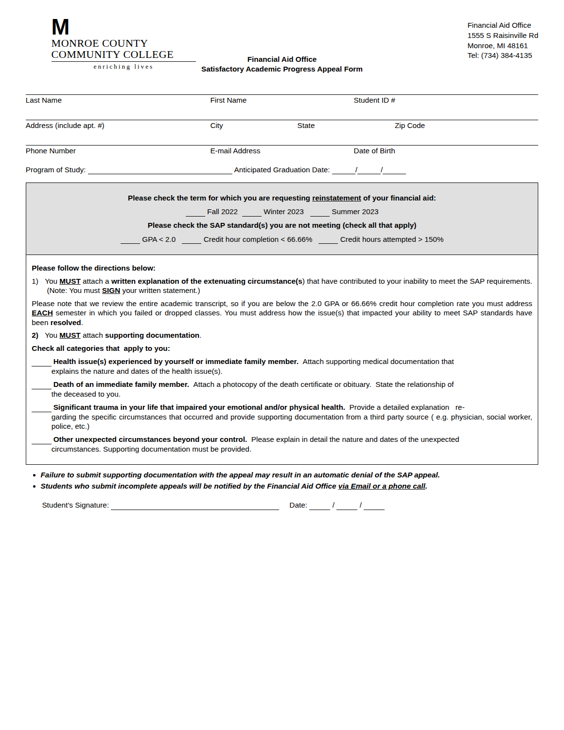M
MONROE COUNTY
COMMUNITY COLLEGE
enriching lives
Financial Aid Office
1555 S Raisinville Rd
Monroe, MI 48161
Tel: (734) 384-4135
Financial Aid Office
Satisfactory Academic Progress Appeal Form
Last Name First Name Student ID #
Address (include apt. #) City State Zip Code
Phone Number E-mail Address Date of Birth
Program of Study: Anticipated Graduation Date: / /
Please check the term for which you are requesting reinstatement of your financial aid:
Fall 2022 Winter 2023 Summer 2023
Please check the SAP standard(s) you are not meeting (check all that apply)
GPA < 2.0 Credit hour completion < 66.66% Credit hours attempted > 150%
Please follow the directions below:
1) You MUST attach a written explanation of the extenuating circumstance(s) that have contributed to your inability to meet the SAP requirements. (Note: You must SIGN your written statement.)
Please note that we review the entire academic transcript, so if you are below the 2.0 GPA or 66.66% credit hour completion rate you must address EACH semester in which you failed or dropped classes. You must address how the issue(s) that impacted your ability to meet SAP standards have been resolved.
2) You MUST attach supporting documentation.
Check all categories that apply to you:
Health issue(s) experienced by yourself or immediate family member. Attach supporting medical documentation that explains the nature and dates of the health issue(s).
Death of an immediate family member. Attach a photocopy of the death certificate or obituary. State the relationship of the deceased to you.
Significant trauma in your life that impaired your emotional and/or physical health. Provide a detailed explanation re-garding the specific circumstances that occurred and provide supporting documentation from a third party source ( e.g. physician, social worker, police, etc.)
Other unexpected circumstances beyond your control. Please explain in detail the nature and dates of the unexpected circumstances. Supporting documentation must be provided.
Failure to submit supporting documentation with the appeal may result in an automatic denial of the SAP appeal.
Students who submit incomplete appeals will be notified by the Financial Aid Office via Email or a phone call.
Student’s Signature: Date: / /